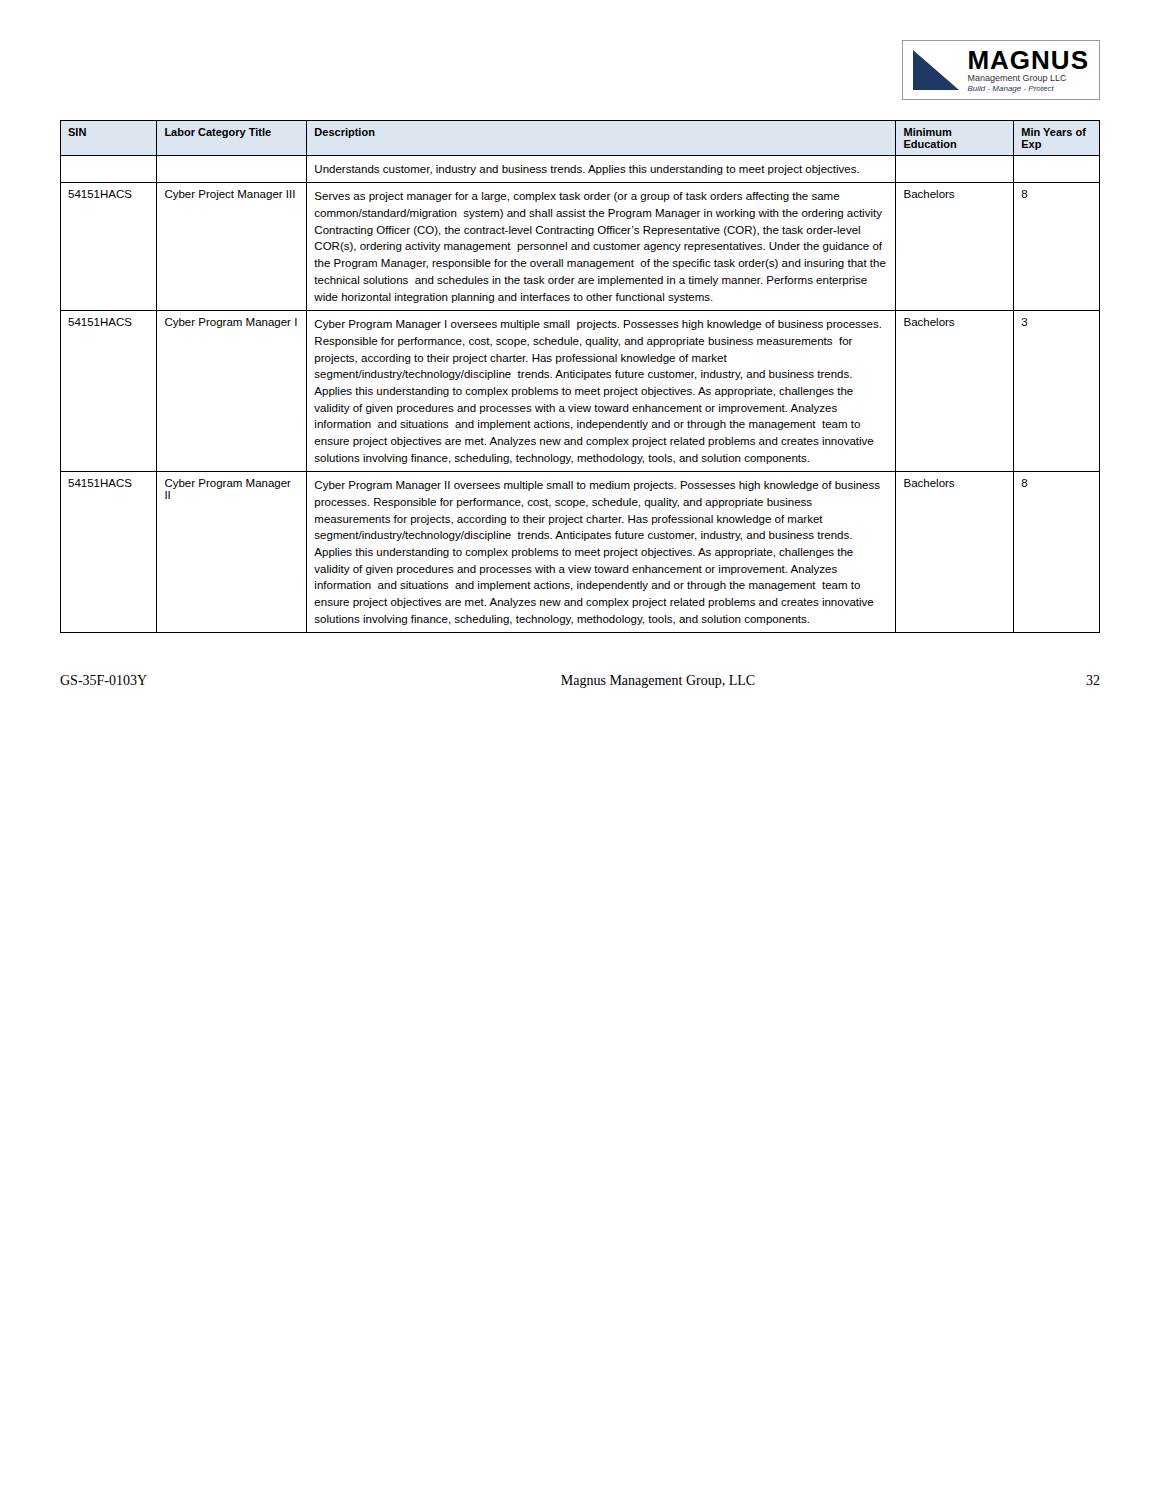MAGNUS
Management Group LLC
Build - Manage - Protect
| SIN | Labor Category Title | Description | Minimum Education | Min Years of Exp |
| --- | --- | --- | --- | --- |
| | | Understands customer, industry and business trends. Applies this understanding to meet project objectives. | | |
| 54151HACS | Cyber Project Manager III | Serves as project manager for a large, complex task order (or a group of task orders affecting the same common/standard/migration system) and shall assist the Program Manager in working with the ordering activity Contracting Officer (CO), the contract-level Contracting Officer’s Representative (COR), the task order-level COR(s), ordering activity management personnel and customer agency representatives. Under the guidance of the Program Manager, responsible for the overall management of the specific task order(s) and insuring that the technical solutions and schedules in the task order are implemented in a timely manner. Performs enterprise wide horizontal integration planning and interfaces to other functional systems. | Bachelors | 8 |
| 54151HACS | Cyber Program Manager I | Cyber Program Manager I oversees multiple small projects. Possesses high knowledge of business processes. Responsible for performance, cost, scope, schedule, quality, and appropriate business measurements for projects, according to their project charter. Has professional knowledge of market segment/industry/technology/discipline trends. Anticipates future customer, industry, and business trends. Applies this understanding to complex problems to meet project objectives. As appropriate, challenges the validity of given procedures and processes with a view toward enhancement or improvement. Analyzes information and situations and implement actions, independently and or through the management team to ensure project objectives are met. Analyzes new and complex project related problems and creates innovative solutions involving finance, scheduling, technology, methodology, tools, and solution components. | Bachelors | 3 |
| 54151HACS | Cyber Program Manager II | Cyber Program Manager II oversees multiple small to medium projects. Possesses high knowledge of business processes. Responsible for performance, cost, scope, schedule, quality, and appropriate business measurements for projects, according to their project charter. Has professional knowledge of market segment/industry/technology/discipline trends. Anticipates future customer, industry, and business trends. Applies this understanding to complex problems to meet project objectives. As appropriate, challenges the validity of given procedures and processes with a view toward enhancement or improvement. Analyzes information and situations and implement actions, independently and or through the management team to ensure project objectives are met. Analyzes new and complex project related problems and creates innovative solutions involving finance, scheduling, technology, methodology, tools, and solution components. | Bachelors | 8 |
GS-35F-0103Y
Magnus Management Group, LLC
32